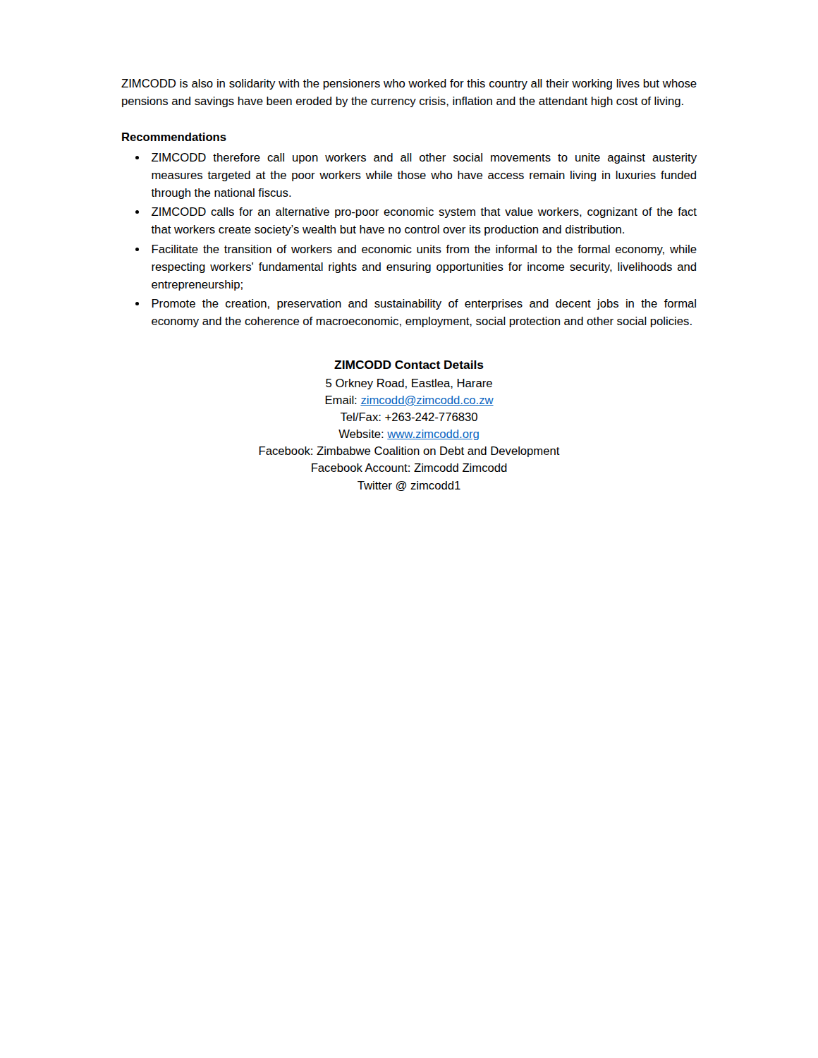ZIMCODD is also in solidarity with the pensioners who worked for this country all their working lives but whose pensions and savings have been eroded by the currency crisis, inflation and the attendant high cost of living.
Recommendations
ZIMCODD therefore call upon workers and all other social movements to unite against austerity measures targeted at the poor workers while those who have access remain living in luxuries funded through the national fiscus.
ZIMCODD calls for an alternative pro-poor economic system that value workers, cognizant of the fact that workers create society’s wealth but have no control over its production and distribution.
Facilitate the transition of workers and economic units from the informal to the formal economy, while respecting workers' fundamental rights and ensuring opportunities for income security, livelihoods and entrepreneurship;
Promote the creation, preservation and sustainability of enterprises and decent jobs in the formal economy and the coherence of macroeconomic, employment, social protection and other social policies.
ZIMCODD Contact Details
5 Orkney Road, Eastlea, Harare
Email: zimcodd@zimcodd.co.zw
Tel/Fax: +263-242-776830
Website: www.zimcodd.org
Facebook: Zimbabwe Coalition on Debt and Development
Facebook Account: Zimcodd Zimcodd
Twitter @ zimcodd1